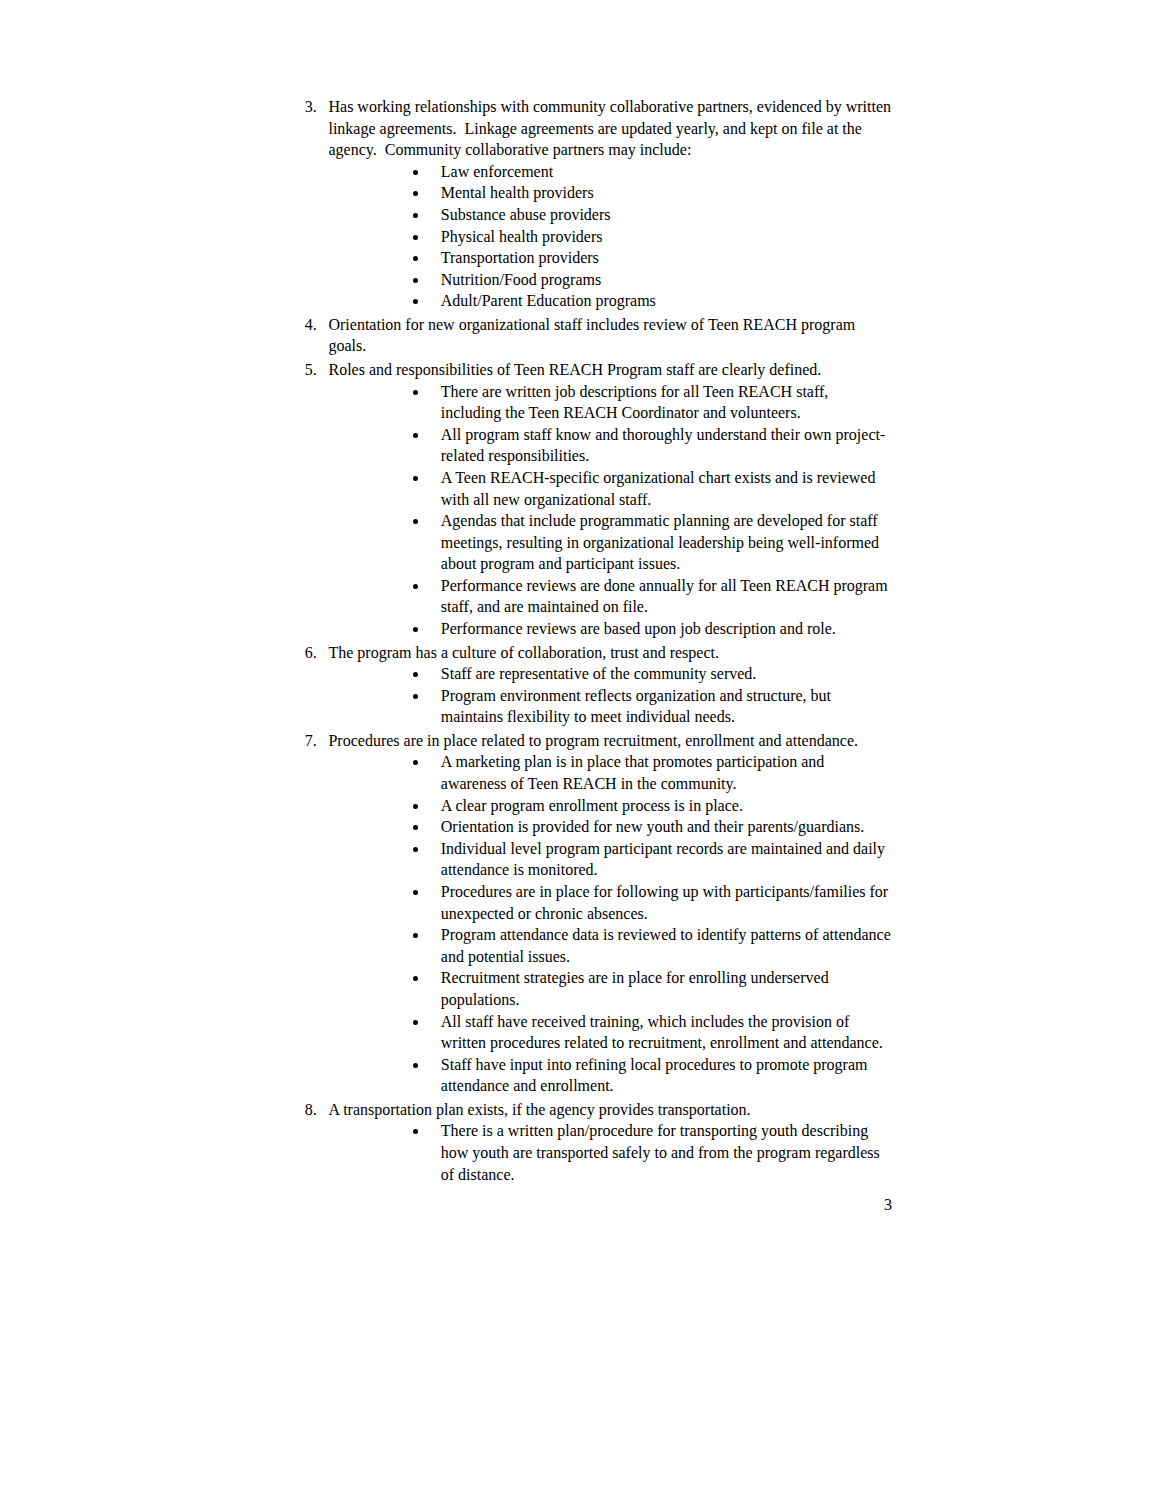Has working relationships with community collaborative partners, evidenced by written linkage agreements. Linkage agreements are updated yearly, and kept on file at the agency. Community collaborative partners may include:
Law enforcement
Mental health providers
Substance abuse providers
Physical health providers
Transportation providers
Nutrition/Food programs
Adult/Parent Education programs
Orientation for new organizational staff includes review of Teen REACH program goals.
Roles and responsibilities of Teen REACH Program staff are clearly defined.
There are written job descriptions for all Teen REACH staff, including the Teen REACH Coordinator and volunteers.
All program staff know and thoroughly understand their own project-related responsibilities.
A Teen REACH-specific organizational chart exists and is reviewed with all new organizational staff.
Agendas that include programmatic planning are developed for staff meetings, resulting in organizational leadership being well-informed about program and participant issues.
Performance reviews are done annually for all Teen REACH program staff, and are maintained on file.
Performance reviews are based upon job description and role.
The program has a culture of collaboration, trust and respect.
Staff are representative of the community served.
Program environment reflects organization and structure, but maintains flexibility to meet individual needs.
Procedures are in place related to program recruitment, enrollment and attendance.
A marketing plan is in place that promotes participation and awareness of Teen REACH in the community.
A clear program enrollment process is in place.
Orientation is provided for new youth and their parents/guardians.
Individual level program participant records are maintained and daily attendance is monitored.
Procedures are in place for following up with participants/families for unexpected or chronic absences.
Program attendance data is reviewed to identify patterns of attendance and potential issues.
Recruitment strategies are in place for enrolling underserved populations.
All staff have received training, which includes the provision of written procedures related to recruitment, enrollment and attendance.
Staff have input into refining local procedures to promote program attendance and enrollment.
A transportation plan exists, if the agency provides transportation.
There is a written plan/procedure for transporting youth describing how youth are transported safely to and from the program regardless of distance.
3